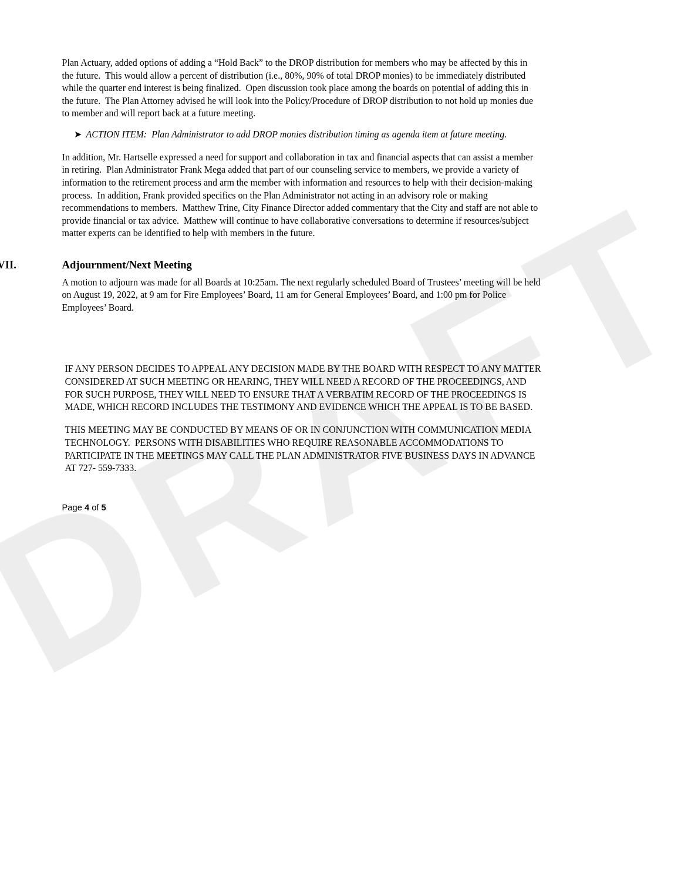DRAFT
Plan Actuary, added options of adding a “Hold Back” to the DROP distribution for members who may be affected by this in the future. This would allow a percent of distribution (i.e., 80%, 90% of total DROP monies) to be immediately distributed while the quarter end interest is being finalized. Open discussion took place among the boards on potential of adding this in the future. The Plan Attorney advised he will look into the Policy/Procedure of DROP distribution to not hold up monies due to member and will report back at a future meeting.
➤ACTION ITEM: Plan Administrator to add DROP monies distribution timing as agenda item at future meeting.
In addition, Mr. Hartselle expressed a need for support and collaboration in tax and financial aspects that can assist a member in retiring. Plan Administrator Frank Mega added that part of our counseling service to members, we provide a variety of information to the retirement process and arm the member with information and resources to help with their decision-making process. In addition, Frank provided specifics on the Plan Administrator not acting in an advisory role or making recommendations to members. Matthew Trine, City Finance Director added commentary that the City and staff are not able to provide financial or tax advice. Matthew will continue to have collaborative conversations to determine if resources/subject matter experts can be identified to help with members in the future.
VII. Adjournment/Next Meeting
A motion to adjourn was made for all Boards at 10:25am. The next regularly scheduled Board of Trustees’ meeting will be held on August 19, 2022, at 9 am for Fire Employees’ Board, 11 am for General Employees’ Board, and 1:00 pm for Police Employees’ Board.
If any person decides to appeal any decision made by the Board with respect to any matter considered at such meeting or hearing, they will need a record of the proceedings, and for such purpose, they will need to ensure that a verbatim record of the proceedings is made, which record includes the testimony and evidence which the appeal is to be based.
This meeting may be conducted by means of or in conjunction with communication media technology. Persons with disabilities who require reasonable accommodations to participate in the meetings may call the Plan Administrator five business days in advance at 727- 559-7333.
Page 4 of 5